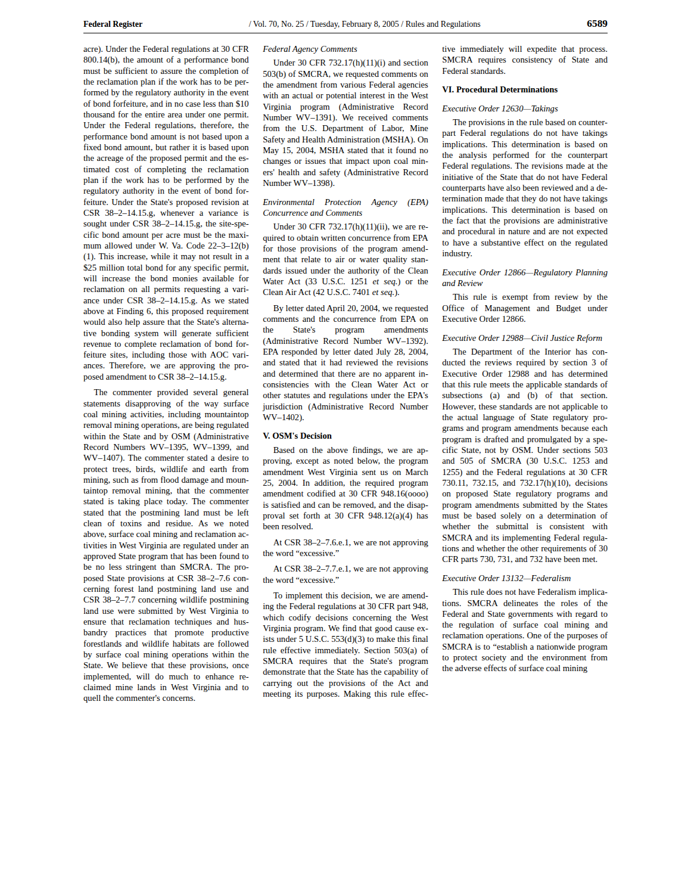Federal Register / Vol. 70, No. 25 / Tuesday, February 8, 2005 / Rules and Regulations 6589
acre). Under the Federal regulations at 30 CFR 800.14(b), the amount of a performance bond must be sufficient to assure the completion of the reclamation plan if the work has to be performed by the regulatory authority in the event of bond forfeiture, and in no case less than $10 thousand for the entire area under one permit. Under the Federal regulations, therefore, the performance bond amount is not based upon a fixed bond amount, but rather it is based upon the acreage of the proposed permit and the estimated cost of completing the reclamation plan if the work has to be performed by the regulatory authority in the event of bond forfeiture. Under the State's proposed revision at CSR 38–2–14.15.g, whenever a variance is sought under CSR 38–2–14.15.g, the site-specific bond amount per acre must be the maximum allowed under W. Va. Code 22–3–12(b)(1). This increase, while it may not result in a $25 million total bond for any specific permit, will increase the bond monies available for reclamation on all permits requesting a variance under CSR 38–2–14.15.g. As we stated above at Finding 6, this proposed requirement would also help assure that the State's alternative bonding system will generate sufficient revenue to complete reclamation of bond forfeiture sites, including those with AOC variances. Therefore, we are approving the proposed amendment to CSR 38–2–14.15.g.
The commenter provided several general statements disapproving of the way surface coal mining activities, including mountaintop removal mining operations, are being regulated within the State and by OSM (Administrative Record Numbers WV–1395, WV–1399, and WV–1407). The commenter stated a desire to protect trees, birds, wildlife and earth from mining, such as from flood damage and mountaintop removal mining, that the commenter stated is taking place today. The commenter stated that the postmining land must be left clean of toxins and residue. As we noted above, surface coal mining and reclamation activities in West Virginia are regulated under an approved State program that has been found to be no less stringent than SMCRA. The proposed State provisions at CSR 38–2–7.6 concerning forest land postmining land use and CSR 38–2–7.7 concerning wildlife postmining land use were submitted by West Virginia to ensure that reclamation techniques and husbandry practices that promote productive forestlands and wildlife habitats are followed by surface coal mining operations within the State. We believe that these provisions, once implemented, will do much to enhance reclaimed mine lands in West Virginia and to quell the commenter's concerns.
Federal Agency Comments
Under 30 CFR 732.17(h)(11)(i) and section 503(b) of SMCRA, we requested comments on the amendment from various Federal agencies with an actual or potential interest in the West Virginia program (Administrative Record Number WV–1391). We received comments from the U.S. Department of Labor, Mine Safety and Health Administration (MSHA). On May 15, 2004, MSHA stated that it found no changes or issues that impact upon coal miners' health and safety (Administrative Record Number WV–1398).
Environmental Protection Agency (EPA) Concurrence and Comments
Under 30 CFR 732.17(h)(11)(ii), we are required to obtain written concurrence from EPA for those provisions of the program amendment that relate to air or water quality standards issued under the authority of the Clean Water Act (33 U.S.C. 1251 et seq.) or the Clean Air Act (42 U.S.C. 7401 et seq.).
By letter dated April 20, 2004, we requested comments and the concurrence from EPA on the State's program amendments (Administrative Record Number WV–1392). EPA responded by letter dated July 28, 2004, and stated that it had reviewed the revisions and determined that there are no apparent inconsistencies with the Clean Water Act or other statutes and regulations under the EPA's jurisdiction (Administrative Record Number WV–1402).
V. OSM's Decision
Based on the above findings, we are approving, except as noted below, the program amendment West Virginia sent us on March 25, 2004. In addition, the required program amendment codified at 30 CFR 948.16(oooo) is satisfied and can be removed, and the disapproval set forth at 30 CFR 948.12(a)(4) has been resolved.
At CSR 38–2–7.6.e.1, we are not approving the word “excessive.”
At CSR 38–2–7.7.e.1, we are not approving the word “excessive.”
To implement this decision, we are amending the Federal regulations at 30 CFR part 948, which codify decisions concerning the West Virginia program. We find that good cause exists under 5 U.S.C. 553(d)(3) to make this final rule effective immediately. Section 503(a) of SMCRA requires that the State's program demonstrate that the State has the capability of carrying out the provisions of the Act and meeting its purposes. Making this rule effective immediately will expedite that process. SMCRA requires consistency of State and Federal standards.
VI. Procedural Determinations
Executive Order 12630—Takings
The provisions in the rule based on counterpart Federal regulations do not have takings implications. This determination is based on the analysis performed for the counterpart Federal regulations. The revisions made at the initiative of the State that do not have Federal counterparts have also been reviewed and a determination made that they do not have takings implications. This determination is based on the fact that the provisions are administrative and procedural in nature and are not expected to have a substantive effect on the regulated industry.
Executive Order 12866—Regulatory Planning and Review
This rule is exempt from review by the Office of Management and Budget under Executive Order 12866.
Executive Order 12988—Civil Justice Reform
The Department of the Interior has conducted the reviews required by section 3 of Executive Order 12988 and has determined that this rule meets the applicable standards of subsections (a) and (b) of that section. However, these standards are not applicable to the actual language of State regulatory programs and program amendments because each program is drafted and promulgated by a specific State, not by OSM. Under sections 503 and 505 of SMCRA (30 U.S.C. 1253 and 1255) and the Federal regulations at 30 CFR 730.11, 732.15, and 732.17(h)(10), decisions on proposed State regulatory programs and program amendments submitted by the States must be based solely on a determination of whether the submittal is consistent with SMCRA and its implementing Federal regulations and whether the other requirements of 30 CFR parts 730, 731, and 732 have been met.
Executive Order 13132—Federalism
This rule does not have Federalism implications. SMCRA delineates the roles of the Federal and State governments with regard to the regulation of surface coal mining and reclamation operations. One of the purposes of SMCRA is to “establish a nationwide program to protect society and the environment from the adverse effects of surface coal mining